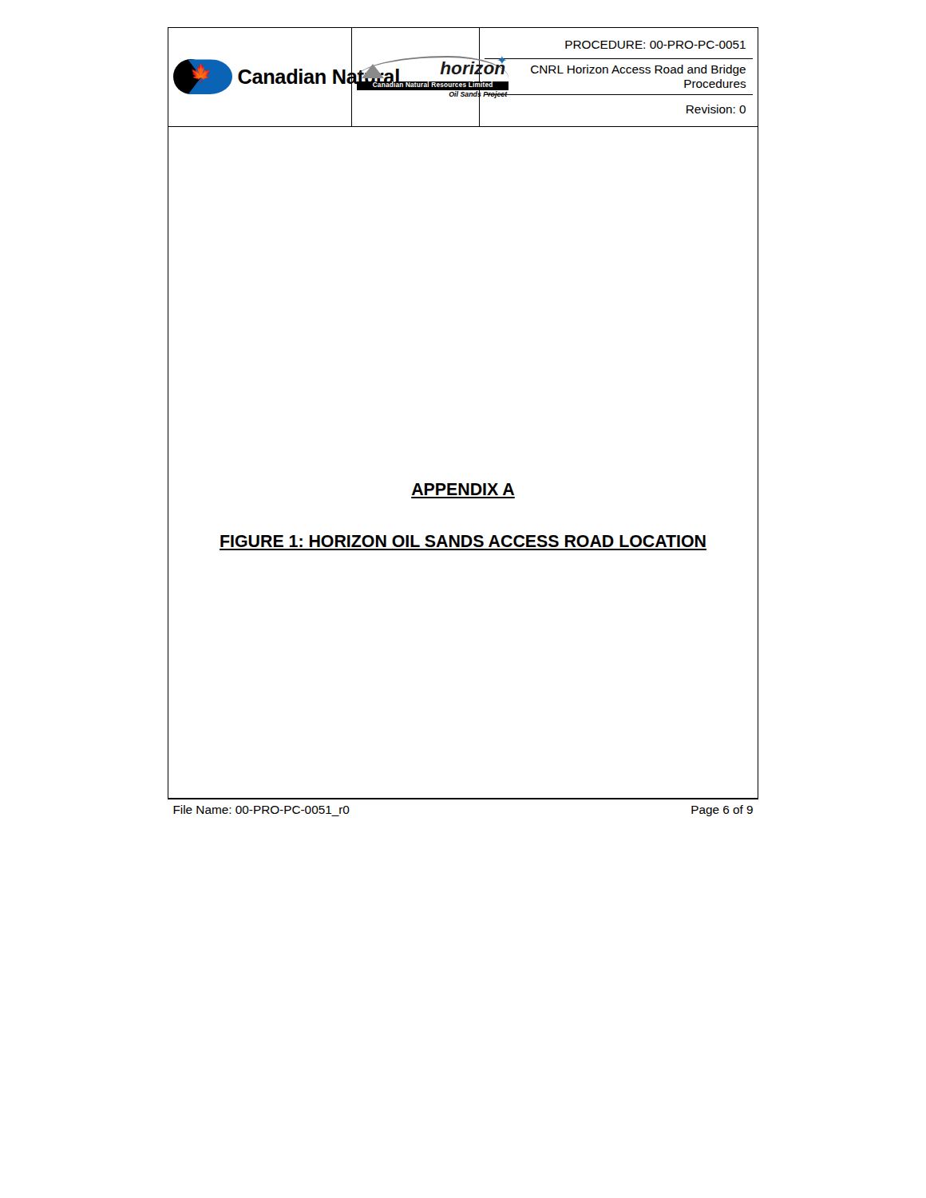| Canadian Natural | horizon ✦ Canadian Natural Resources Limited Oil Sands Project | / PROCEDURE: 00-PRO-PC-0051 / / CNRL Horizon Access Road and Bridge Procedures / / Revision: 0 / |
APPENDIX A
FIGURE 1: HORIZON OIL SANDS ACCESS ROAD LOCATION
| File Name: 00-PRO-PC-0051_r0 | Page 6 of 9 |